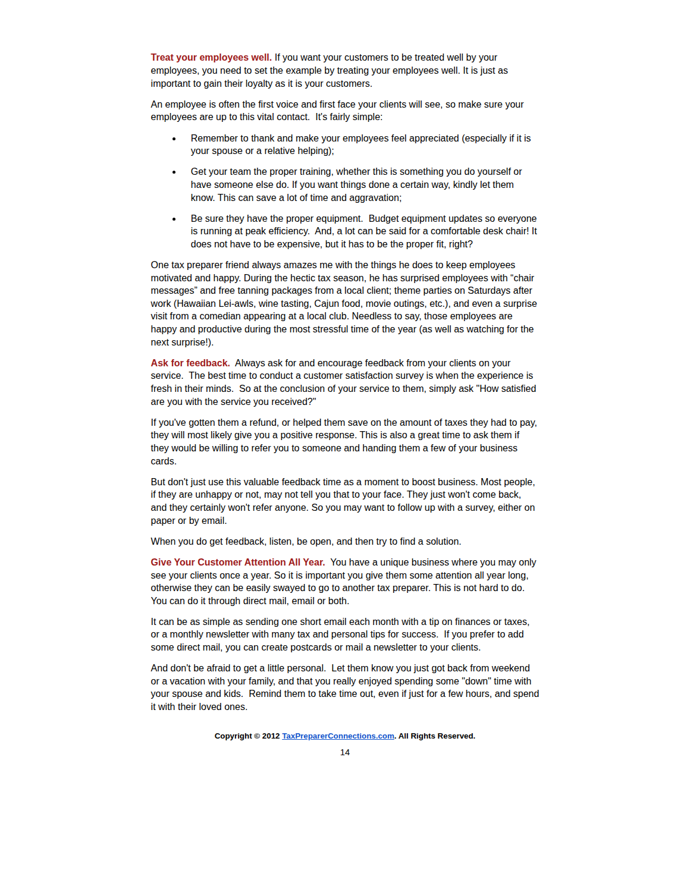Treat your employees well. If you want your customers to be treated well by your employees, you need to set the example by treating your employees well. It is just as important to gain their loyalty as it is your customers.
An employee is often the first voice and first face your clients will see, so make sure your employees are up to this vital contact. It's fairly simple:
Remember to thank and make your employees feel appreciated (especially if it is your spouse or a relative helping);
Get your team the proper training, whether this is something you do yourself or have someone else do. If you want things done a certain way, kindly let them know. This can save a lot of time and aggravation;
Be sure they have the proper equipment. Budget equipment updates so everyone is running at peak efficiency. And, a lot can be said for a comfortable desk chair! It does not have to be expensive, but it has to be the proper fit, right?
One tax preparer friend always amazes me with the things he does to keep employees motivated and happy. During the hectic tax season, he has surprised employees with “chair messages” and free tanning packages from a local client; theme parties on Saturdays after work (Hawaiian Lei-awls, wine tasting, Cajun food, movie outings, etc.), and even a surprise visit from a comedian appearing at a local club. Needless to say, those employees are happy and productive during the most stressful time of the year (as well as watching for the next surprise!).
Ask for feedback. Always ask for and encourage feedback from your clients on your service. The best time to conduct a customer satisfaction survey is when the experience is fresh in their minds. So at the conclusion of your service to them, simply ask "How satisfied are you with the service you received?"
If you've gotten them a refund, or helped them save on the amount of taxes they had to pay, they will most likely give you a positive response. This is also a great time to ask them if they would be willing to refer you to someone and handing them a few of your business cards.
But don't just use this valuable feedback time as a moment to boost business. Most people, if they are unhappy or not, may not tell you that to your face. They just won't come back, and they certainly won't refer anyone. So you may want to follow up with a survey, either on paper or by email.
When you do get feedback, listen, be open, and then try to find a solution.
Give Your Customer Attention All Year. You have a unique business where you may only see your clients once a year. So it is important you give them some attention all year long, otherwise they can be easily swayed to go to another tax preparer. This is not hard to do. You can do it through direct mail, email or both.
It can be as simple as sending one short email each month with a tip on finances or taxes, or a monthly newsletter with many tax and personal tips for success. If you prefer to add some direct mail, you can create postcards or mail a newsletter to your clients.
And don't be afraid to get a little personal. Let them know you just got back from weekend or a vacation with your family, and that you really enjoyed spending some "down" time with your spouse and kids. Remind them to take time out, even if just for a few hours, and spend it with their loved ones.
Copyright © 2012 TaxPreparerConnections.com. All Rights Reserved.
14